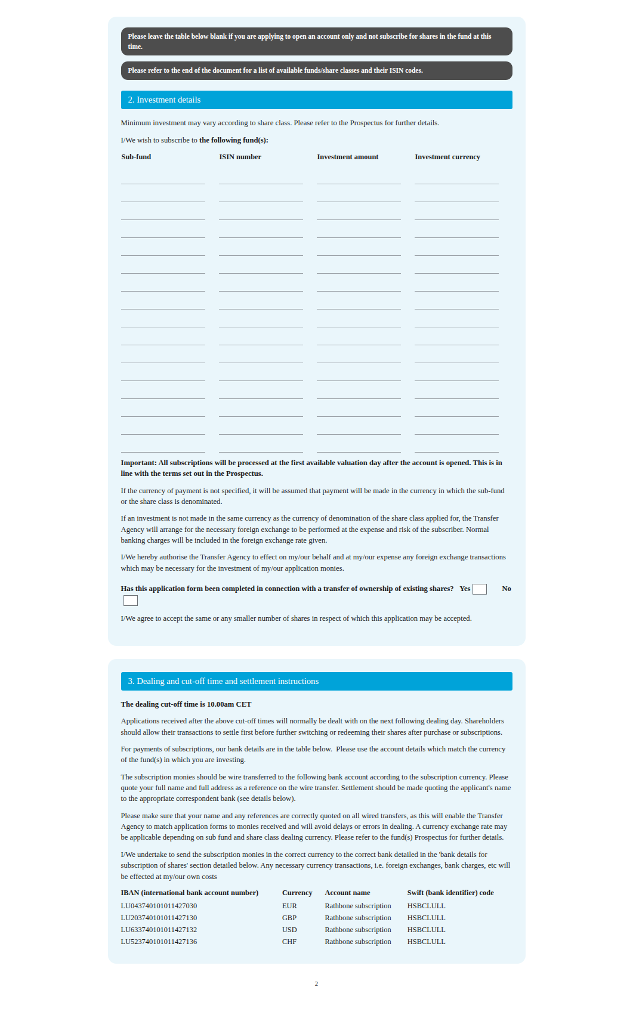Please leave the table below blank if you are applying to open an account only and not subscribe for shares in the fund at this time.
Please refer to the end of the document for a list of available funds/share classes and their ISIN codes.
2. Investment details
Minimum investment may vary according to share class. Please refer to the Prospectus for further details.
I/We wish to subscribe to the following fund(s):
| Sub-fund | ISIN number | Investment amount | Investment currency |
| --- | --- | --- | --- |
Important: All subscriptions will be processed at the first available valuation day after the account is opened. This is in line with the terms set out in the Prospectus.
If the currency of payment is not specified, it will be assumed that payment will be made in the currency in which the sub-fund or the share class is denominated.
If an investment is not made in the same currency as the currency of denomination of the share class applied for, the Transfer Agency will arrange for the necessary foreign exchange to be performed at the expense and risk of the subscriber. Normal banking charges will be included in the foreign exchange rate given.
I/We hereby authorise the Transfer Agency to effect on my/our behalf and at my/our expense any foreign exchange transactions which may be necessary for the investment of my/our application monies.
Has this application form been completed in connection with a transfer of ownership of existing shares? Yes No
I/We agree to accept the same or any smaller number of shares in respect of which this application may be accepted.
3. Dealing and cut-off time and settlement instructions
The dealing cut-off time is 10.00am CET
Applications received after the above cut-off times will normally be dealt with on the next following dealing day. Shareholders should allow their transactions to settle first before further switching or redeeming their shares after purchase or subscriptions.
For payments of subscriptions, our bank details are in the table below. Please use the account details which match the currency of the fund(s) in which you are investing.
The subscription monies should be wire transferred to the following bank account according to the subscription currency. Please quote your full name and full address as a reference on the wire transfer. Settlement should be made quoting the applicant's name to the appropriate correspondent bank (see details below).
Please make sure that your name and any references are correctly quoted on all wired transfers, as this will enable the Transfer Agency to match application forms to monies received and will avoid delays or errors in dealing. A currency exchange rate may be applicable depending on sub fund and share class dealing currency. Please refer to the fund(s) Prospectus for further details.
I/We undertake to send the subscription monies in the correct currency to the correct bank detailed in the 'bank details for subscription of shares' section detailed below. Any necessary currency transactions, i.e. foreign exchanges, bank charges, etc will be effected at my/our own costs
| IBAN (international bank account number) | Currency | Account name | Swift (bank identifier) code |
| --- | --- | --- | --- |
| LU043740101011427030 | EUR | Rathbone subscription | HSBCLULL |
| LU203740101011427130 | GBP | Rathbone subscription | HSBCLULL |
| LU633740101011427132 | USD | Rathbone subscription | HSBCLULL |
| LU523740101011427136 | CHF | Rathbone subscription | HSBCLULL |
2